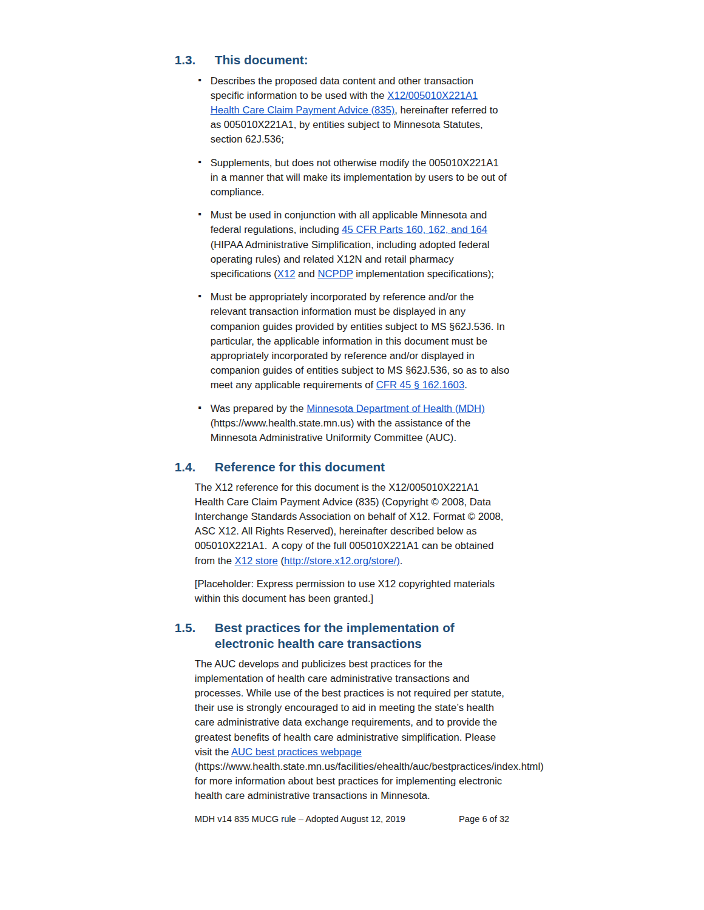1.3. This document:
Describes the proposed data content and other transaction specific information to be used with the X12/005010X221A1 Health Care Claim Payment Advice (835), hereinafter referred to as 005010X221A1, by entities subject to Minnesota Statutes, section 62J.536;
Supplements, but does not otherwise modify the 005010X221A1 in a manner that will make its implementation by users to be out of compliance.
Must be used in conjunction with all applicable Minnesota and federal regulations, including 45 CFR Parts 160, 162, and 164 (HIPAA Administrative Simplification, including adopted federal operating rules) and related X12N and retail pharmacy specifications (X12 and NCPDP implementation specifications);
Must be appropriately incorporated by reference and/or the relevant transaction information must be displayed in any companion guides provided by entities subject to MS §62J.536. In particular, the applicable information in this document must be appropriately incorporated by reference and/or displayed in companion guides of entities subject to MS §62J.536, so as to also meet any applicable requirements of CFR 45 § 162.1603.
Was prepared by the Minnesota Department of Health (MDH) (https://www.health.state.mn.us) with the assistance of the Minnesota Administrative Uniformity Committee (AUC).
1.4. Reference for this document
The X12 reference for this document is the X12/005010X221A1 Health Care Claim Payment Advice (835) (Copyright © 2008, Data Interchange Standards Association on behalf of X12. Format © 2008, ASC X12. All Rights Reserved), hereinafter described below as 005010X221A1. A copy of the full 005010X221A1 can be obtained from the X12 store (http://store.x12.org/store/).
[Placeholder: Express permission to use X12 copyrighted materials within this document has been granted.]
1.5. Best practices for the implementation of electronic health care transactions
The AUC develops and publicizes best practices for the implementation of health care administrative transactions and processes. While use of the best practices is not required per statute, their use is strongly encouraged to aid in meeting the state’s health care administrative data exchange requirements, and to provide the greatest benefits of health care administrative simplification. Please visit the AUC best practices webpage (https://www.health.state.mn.us/facilities/ehealth/auc/bestpractices/index.html) for more information about best practices for implementing electronic health care administrative transactions in Minnesota.
MDH v14 835 MUCG rule – Adopted August 12, 2019
Page 6 of 32